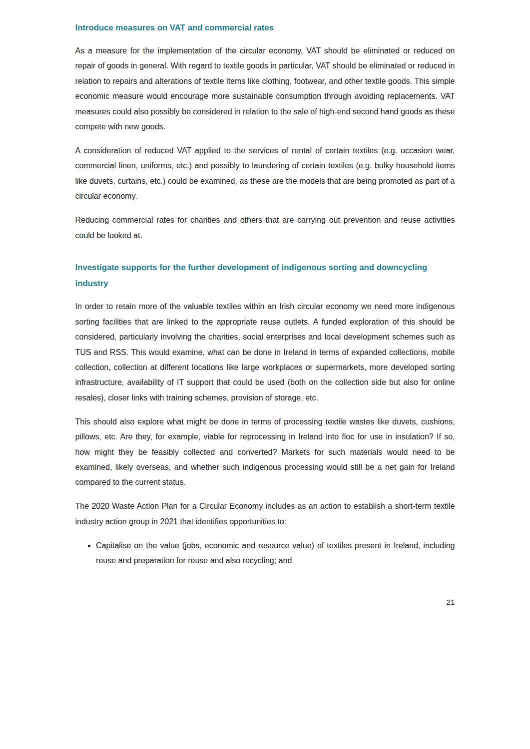Introduce measures on VAT and commercial rates
As a measure for the implementation of the circular economy, VAT should be eliminated or reduced on repair of goods in general. With regard to textile goods in particular, VAT should be eliminated or reduced in relation to repairs and alterations of textile items like clothing, footwear, and other textile goods. This simple economic measure would encourage more sustainable consumption through avoiding replacements. VAT measures could also possibly be considered in relation to the sale of high-end second hand goods as these compete with new goods.
A consideration of reduced VAT applied to the services of rental of certain textiles (e.g. occasion wear, commercial linen, uniforms, etc.) and possibly to laundering of certain textiles (e.g. bulky household items like duvets, curtains, etc.) could be examined, as these are the models that are being promoted as part of a circular economy.
Reducing commercial rates for charities and others that are carrying out prevention and reuse activities could be looked at.
Investigate supports for the further development of indigenous sorting and downcycling industry
In order to retain more of the valuable textiles within an Irish circular economy we need more indigenous sorting facilities that are linked to the appropriate reuse outlets. A funded exploration of this should be considered, particularly involving the charities, social enterprises and local development schemes such as TUS and RSS. This would examine, what can be done in Ireland in terms of expanded collections, mobile collection, collection at different locations like large workplaces or supermarkets, more developed sorting infrastructure, availability of IT support that could be used (both on the collection side but also for online resales), closer links with training schemes, provision of storage, etc.
This should also explore what might be done in terms of processing textile wastes like duvets, cushions, pillows, etc. Are they, for example, viable for reprocessing in Ireland into floc for use in insulation? If so, how might they be feasibly collected and converted? Markets for such materials would need to be examined, likely overseas, and whether such indigenous processing would still be a net gain for Ireland compared to the current status.
The 2020 Waste Action Plan for a Circular Economy includes as an action to establish a short-term textile industry action group in 2021 that identifies opportunities to:
Capitalise on the value (jobs, economic and resource value) of textiles present in Ireland, including reuse and preparation for reuse and also recycling; and
21